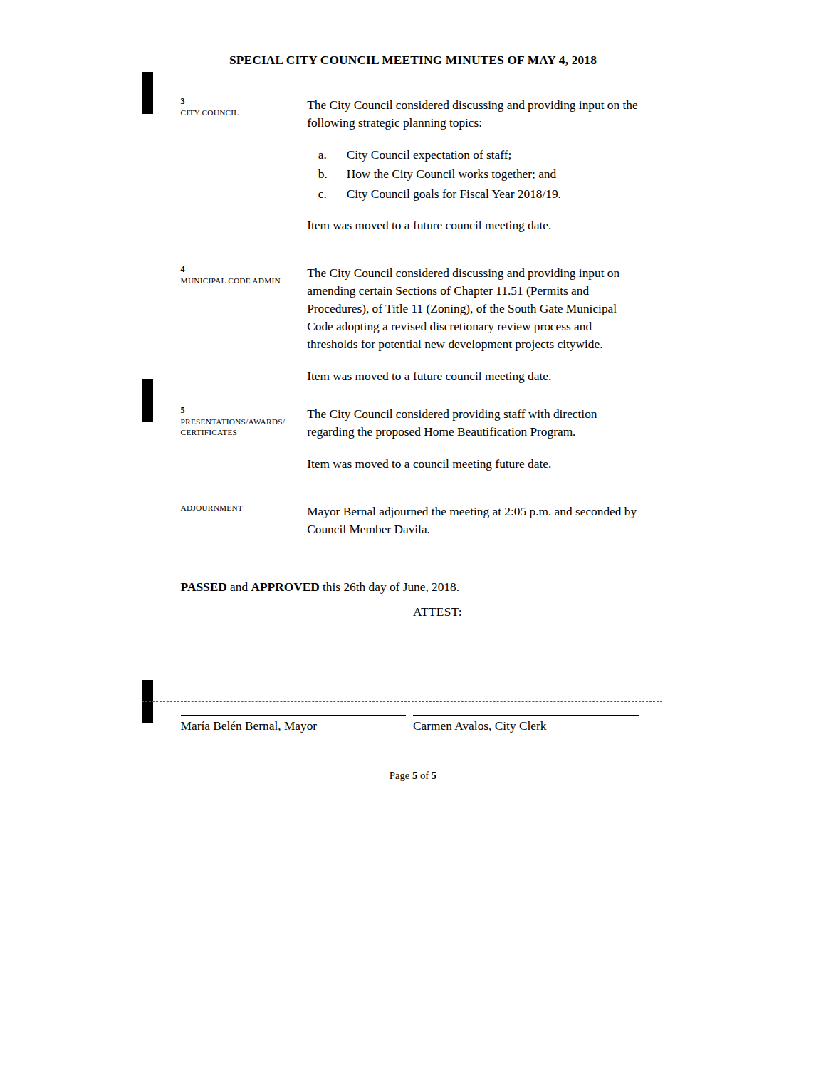SPECIAL CITY COUNCIL MEETING MINUTES OF MAY 4, 2018
| 3 City Council | The City Council considered discussing and providing input on the following strategic planning topics: a. City Council expectation of staff; b. How the City Council works together; and c. City Council goals for Fiscal Year 2018/19. Item was moved to a future council meeting date. |
| 4 Municipal Code Admin | The City Council considered discussing and providing input on amending certain Sections of Chapter 11.51 (Permits and Procedures), of Title 11 (Zoning), of the South Gate Municipal Code adopting a revised discretionary review process and thresholds for potential new development projects citywide. Item was moved to a future council meeting date. |
| 5 Presentations/Awards/ Certificates | The City Council considered providing staff with direction regarding the proposed Home Beautification Program. Item was moved to a council meeting future date. |
| Adjournment | Mayor Bernal adjourned the meeting at 2:05 p.m. and seconded by Council Member Davila. |
PASSED and APPROVED this 26th day of June, 2018.
| María Belén Bernal, Mayor | ATTEST: Carmen Avalos, City Clerk |
Page 5 of 5